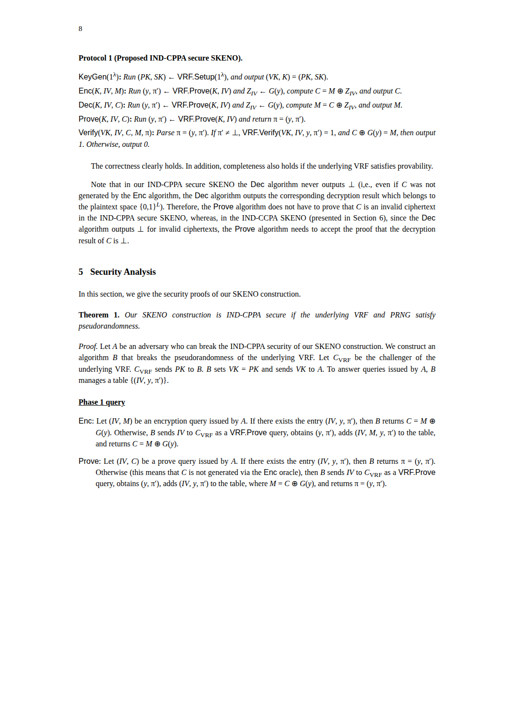8
Protocol 1 (Proposed IND-CPPA secure SKENO).
KeyGen(1λ): Run (PK, SK) ← VRF.Setup(1λ), and output (VK, K) = (PK, SK).
Enc(K, IV, M): Run (y, π′) ← VRF.Prove(K, IV) and ZIV ← G(y), compute C = M ⊕ ZIV, and output C.
Dec(K, IV, C): Run (y, π′) ← VRF.Prove(K, IV) and ZIV ← G(y), compute M = C ⊕ ZIV, and output M.
Prove(K, IV, C): Run (y, π′) ← VRF.Prove(K, IV) and return π = (y, π′).
Verify(VK, IV, C, M, π): Parse π = (y, π′). If π′ ≠ ⊥, VRF.Verify(VK, IV, y, π′) = 1, and C ⊕ G(y) = M, then output 1. Otherwise, output 0.
The correctness clearly holds. In addition, completeness also holds if the underlying VRF satisfies provability.
Note that in our IND-CPPA secure SKENO the Dec algorithm never outputs ⊥ (i,e., even if C was not generated by the Enc algorithm, the Dec algorithm outputs the corresponding decryption result which belongs to the plaintext space {0,1}L). Therefore, the Prove algorithm does not have to prove that C is an invalid ciphertext in the IND-CPPA secure SKENO, whereas, in the IND-CCPA SKENO (presented in Section 6), since the Dec algorithm outputs ⊥ for invalid ciphertexts, the Prove algorithm needs to accept the proof that the decryption result of C is ⊥.
5 Security Analysis
In this section, we give the security proofs of our SKENO construction.
Theorem 1. Our SKENO construction is IND-CPPA secure if the underlying VRF and PRNG satisfy pseudorandomness.
Proof. Let A be an adversary who can break the IND-CPPA security of our SKENO construction. We construct an algorithm B that breaks the pseudorandomness of the underlying VRF. Let CVRF be the challenger of the underlying VRF. CVRF sends PK to B. B sets VK = PK and sends VK to A. To answer queries issued by A, B manages a table {(IV, y, π′)}.
Phase 1 query
Enc: Let (IV, M) be an encryption query issued by A. If there exists the entry (IV, y, π′), then B returns C = M ⊕ G(y). Otherwise, B sends IV to CVRF as a VRF.Prove query, obtains (y, π′), adds (IV, M, y, π′) to the table, and returns C = M ⊕ G(y).
Prove: Let (IV, C) be a prove query issued by A. If there exists the entry (IV, y, π′), then B returns π = (y, π′). Otherwise (this means that C is not generated via the Enc oracle), then B sends IV to CVRF as a VRF.Prove query, obtains (y, π′), adds (IV, y, π′) to the table, where M = C ⊕ G(y), and returns π = (y, π′).